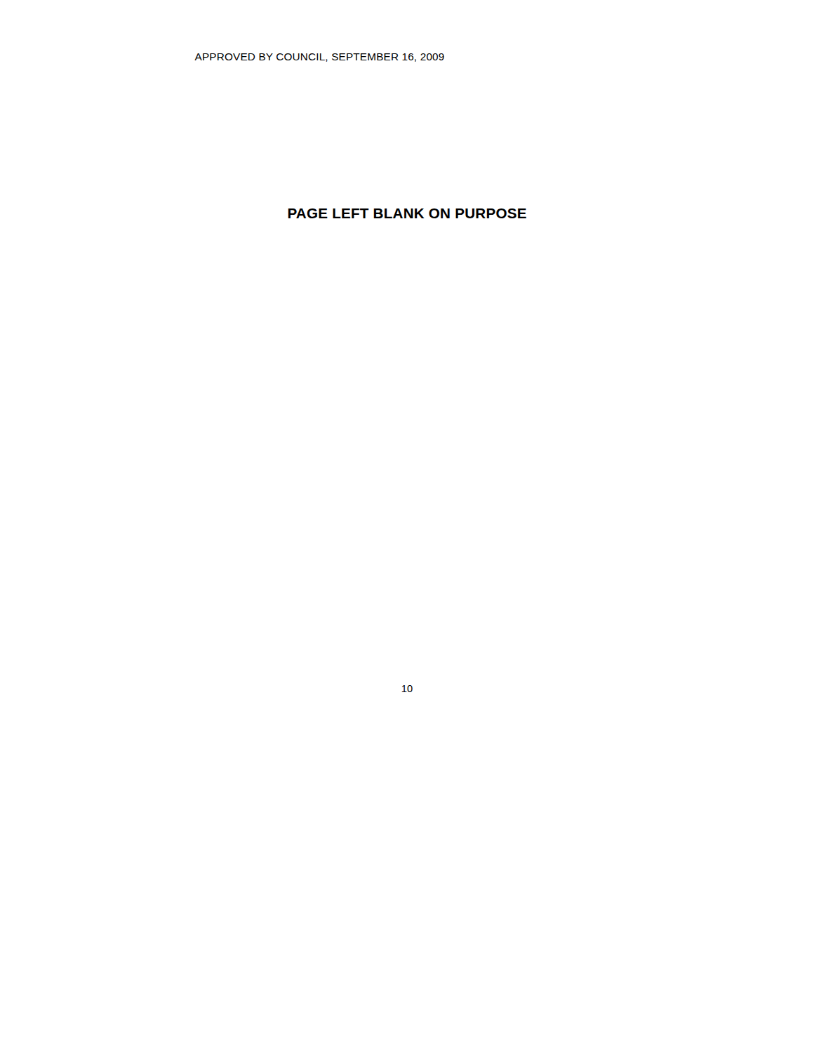APPROVED BY COUNCIL, SEPTEMBER 16, 2009
PAGE LEFT BLANK ON PURPOSE
10